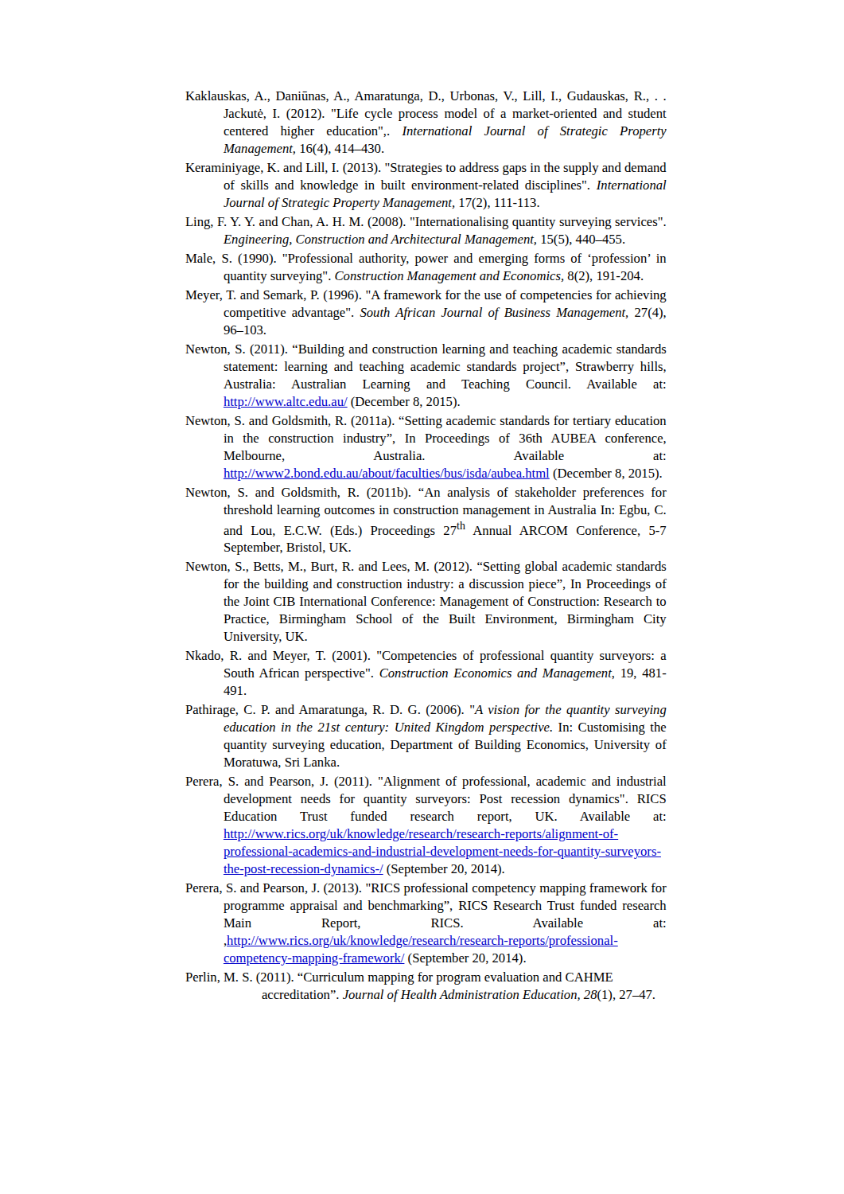Kaklauskas, A., Daniūnas, A., Amaratunga, D., Urbonas, V., Lill, I., Gudauskas, R., . . Jackutė, I. (2012). "Life cycle process model of a market-oriented and student centered higher education",. International Journal of Strategic Property Management, 16(4), 414–430.
Keraminiyage, K. and Lill, I. (2013). "Strategies to address gaps in the supply and demand of skills and knowledge in built environment-related disciplines". International Journal of Strategic Property Management, 17(2), 111-113.
Ling, F. Y. Y. and Chan, A. H. M. (2008). "Internationalising quantity surveying services". Engineering, Construction and Architectural Management, 15(5), 440–455.
Male, S. (1990). "Professional authority, power and emerging forms of ‘profession’ in quantity surveying". Construction Management and Economics, 8(2), 191-204.
Meyer, T. and Semark, P. (1996). "A framework for the use of competencies for achieving competitive advantage". South African Journal of Business Management, 27(4), 96–103.
Newton, S. (2011). “Building and construction learning and teaching academic standards statement: learning and teaching academic standards project”, Strawberry hills, Australia: Australian Learning and Teaching Council. Available at: http://www.altc.edu.au/ (December 8, 2015).
Newton, S. and Goldsmith, R. (2011a). “Setting academic standards for tertiary education in the construction industry”, In Proceedings of 36th AUBEA conference, Melbourne, Australia. Available at: http://www2.bond.edu.au/about/faculties/bus/isda/aubea.html (December 8, 2015).
Newton, S. and Goldsmith, R. (2011b). “An analysis of stakeholder preferences for threshold learning outcomes in construction management in Australia In: Egbu, C. and Lou, E.C.W. (Eds.) Proceedings 27th Annual ARCOM Conference, 5-7 September, Bristol, UK.
Newton, S., Betts, M., Burt, R. and Lees, M. (2012). “Setting global academic standards for the building and construction industry: a discussion piece”, In Proceedings of the Joint CIB International Conference: Management of Construction: Research to Practice, Birmingham School of the Built Environment, Birmingham City University, UK.
Nkado, R. and Meyer, T. (2001). "Competencies of professional quantity surveyors: a South African perspective". Construction Economics and Management, 19, 481-491.
Pathirage, C. P. and Amaratunga, R. D. G. (2006). "A vision for the quantity surveying education in the 21st century: United Kingdom perspective. In: Customising the quantity surveying education, Department of Building Economics, University of Moratuwa, Sri Lanka.
Perera, S. and Pearson, J. (2011). "Alignment of professional, academic and industrial development needs for quantity surveyors: Post recession dynamics". RICS Education Trust funded research report, UK. Available at: http://www.rics.org/uk/knowledge/research/research-reports/alignment-of-professional-academics-and-industrial-development-needs-for-quantity-surveyors-the-post-recession-dynamics-/ (September 20, 2014).
Perera, S. and Pearson, J. (2013). "RICS professional competency mapping framework for programme appraisal and benchmarking”, RICS Research Trust funded research Main Report, RICS. Available at: ,http://www.rics.org/uk/knowledge/research/research-reports/professional-competency-mapping-framework/ (September 20, 2014).
Perlin, M. S. (2011). “Curriculum mapping for program evaluation and CAHMEaccreditation”. Journal of Health Administration Education, 28(1), 27–47.